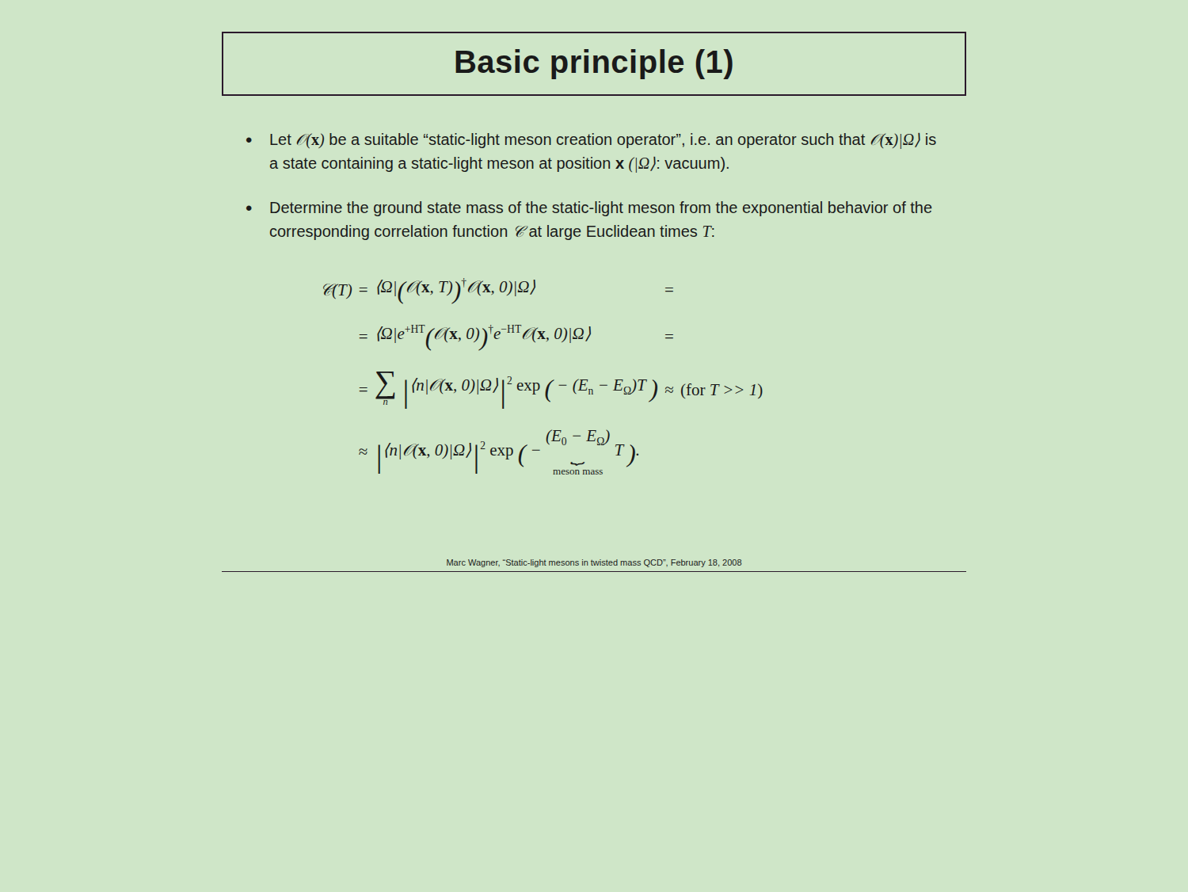Basic principle (1)
Let 𝒪(x) be a suitable “static-light meson creation operator”, i.e. an operator such that 𝒪(x)|Ω⟩ is a state containing a static-light meson at position x (|Ω⟩: vacuum).
Determine the ground state mass of the static-light meson from the exponential behavior of the corresponding correlation function 𝒞 at large Euclidean times T:
| 𝒞(T) | = | ⟨Ω/ ( 𝒪( x , T) ) † 𝒪( x , 0)/Ω⟩ | = |
| | = | ⟨Ω/e +HT ( 𝒪( x , 0) ) † e −HT 𝒪( x , 0)/Ω⟩ | = |
| | = | ∑ n / ⟨n/𝒪( x , 0)/Ω⟩ / 2 exp ( − (E n − E Ω )T ) | ≈ | (for T >> 1 ) |
| | ≈ | / ⟨n/𝒪( x , 0)/Ω⟩ / 2 exp ( − (E 0 − E Ω ) ⏟ meson mass T ) . |
Marc Wagner, “Static-light mesons in twisted mass QCD”, February 18, 2008